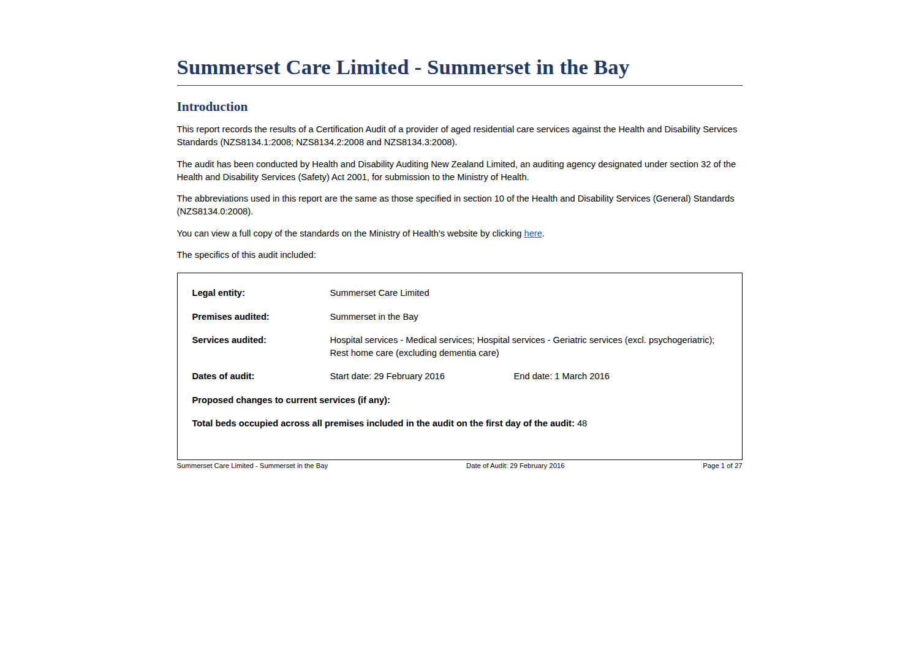Summerset Care Limited - Summerset in the Bay
Introduction
This report records the results of a Certification Audit of a provider of aged residential care services against the Health and Disability Services Standards (NZS8134.1:2008; NZS8134.2:2008 and NZS8134.3:2008).
The audit has been conducted by Health and Disability Auditing New Zealand Limited, an auditing agency designated under section 32 of the Health and Disability Services (Safety) Act 2001, for submission to the Ministry of Health.
The abbreviations used in this report are the same as those specified in section 10 of the Health and Disability Services (General) Standards (NZS8134.0:2008).
You can view a full copy of the standards on the Ministry of Health’s website by clicking here.
The specifics of this audit included:
| Legal entity: | Summerset Care Limited |
| Premises audited: | Summerset in the Bay |
| Services audited: | Hospital services - Medical services; Hospital services - Geriatric services (excl. psychogeriatric); Rest home care (excluding dementia care) |
| Dates of audit: | Start date: 29 February 2016 End date: 1 March 2016 |
| Proposed changes to current services (if any): |
| Total beds occupied across all premises included in the audit on the first day of the audit: 48 |
Summerset Care Limited - Summerset in the Bay Page 1 of 27
Date of Audit: 29 February 2016